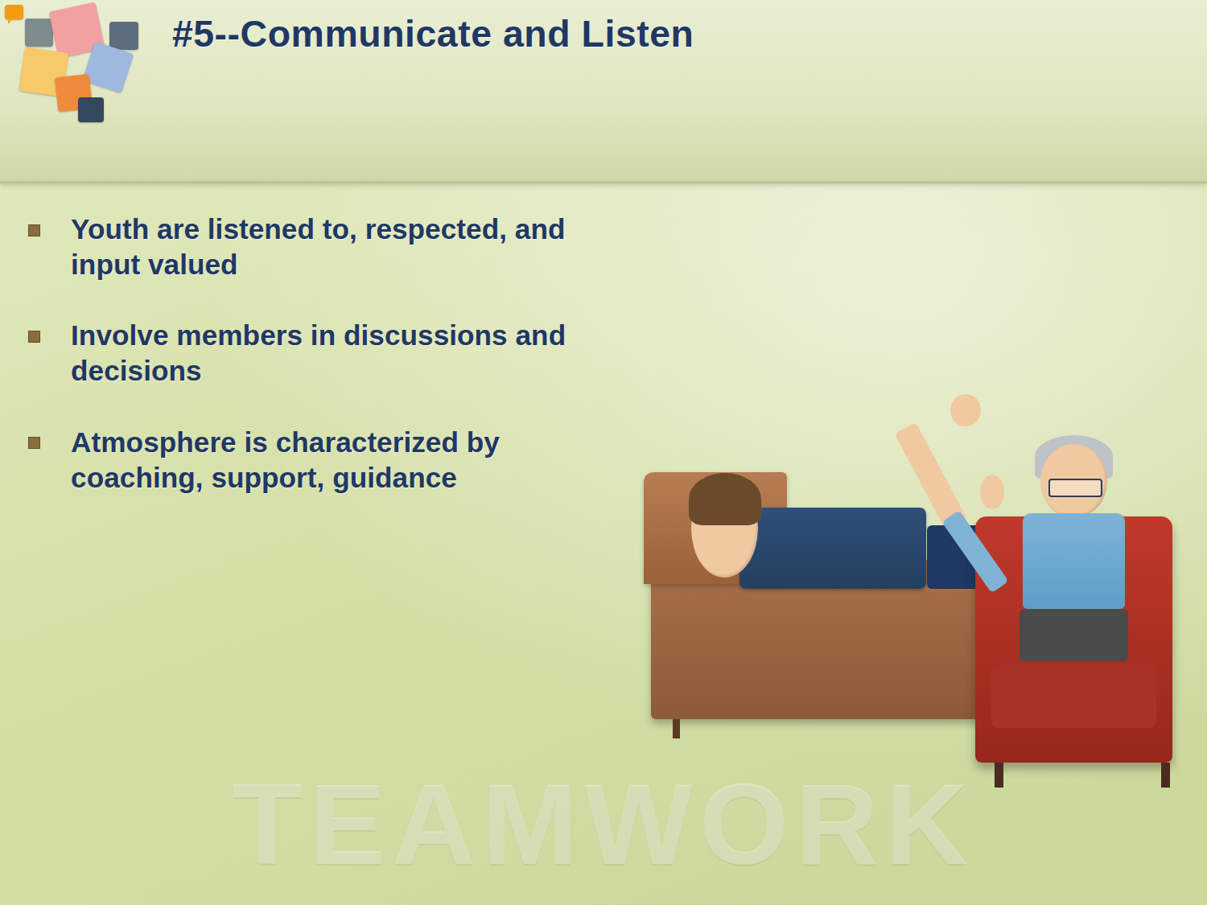#5--Communicate and Listen
Youth are listened to, respected, and input valued
Involve members in discussions and decisions
Atmosphere is characterized by coaching, support, guidance
TEAMWORK